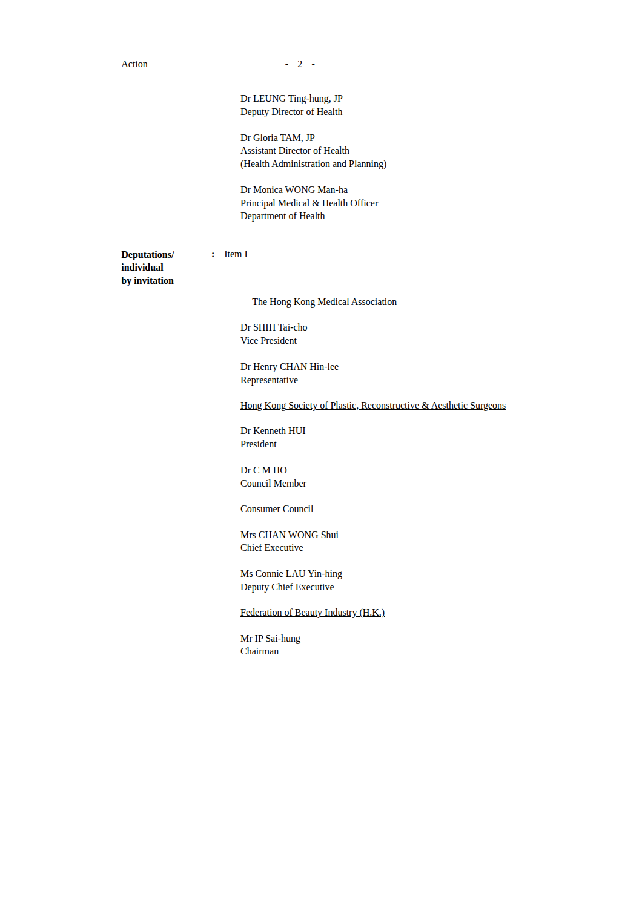Action
- 2 -
Dr LEUNG Ting-hung, JP
Deputy Director of Health
Dr Gloria TAM, JP
Assistant Director of Health
(Health Administration and Planning)
Dr Monica WONG Man-ha
Principal Medical & Health Officer
Department of Health
Deputations/
individual
by invitation
:
Item I
The Hong Kong Medical Association
Dr SHIH Tai-cho
Vice President
Dr Henry CHAN Hin-lee
Representative
Hong Kong Society of Plastic, Reconstructive & Aesthetic Surgeons
Dr Kenneth HUI
President
Dr C M HO
Council Member
Consumer Council
Mrs CHAN WONG Shui
Chief Executive
Ms Connie LAU Yin-hing
Deputy Chief Executive
Federation of Beauty Industry (H.K.)
Mr IP Sai-hung
Chairman